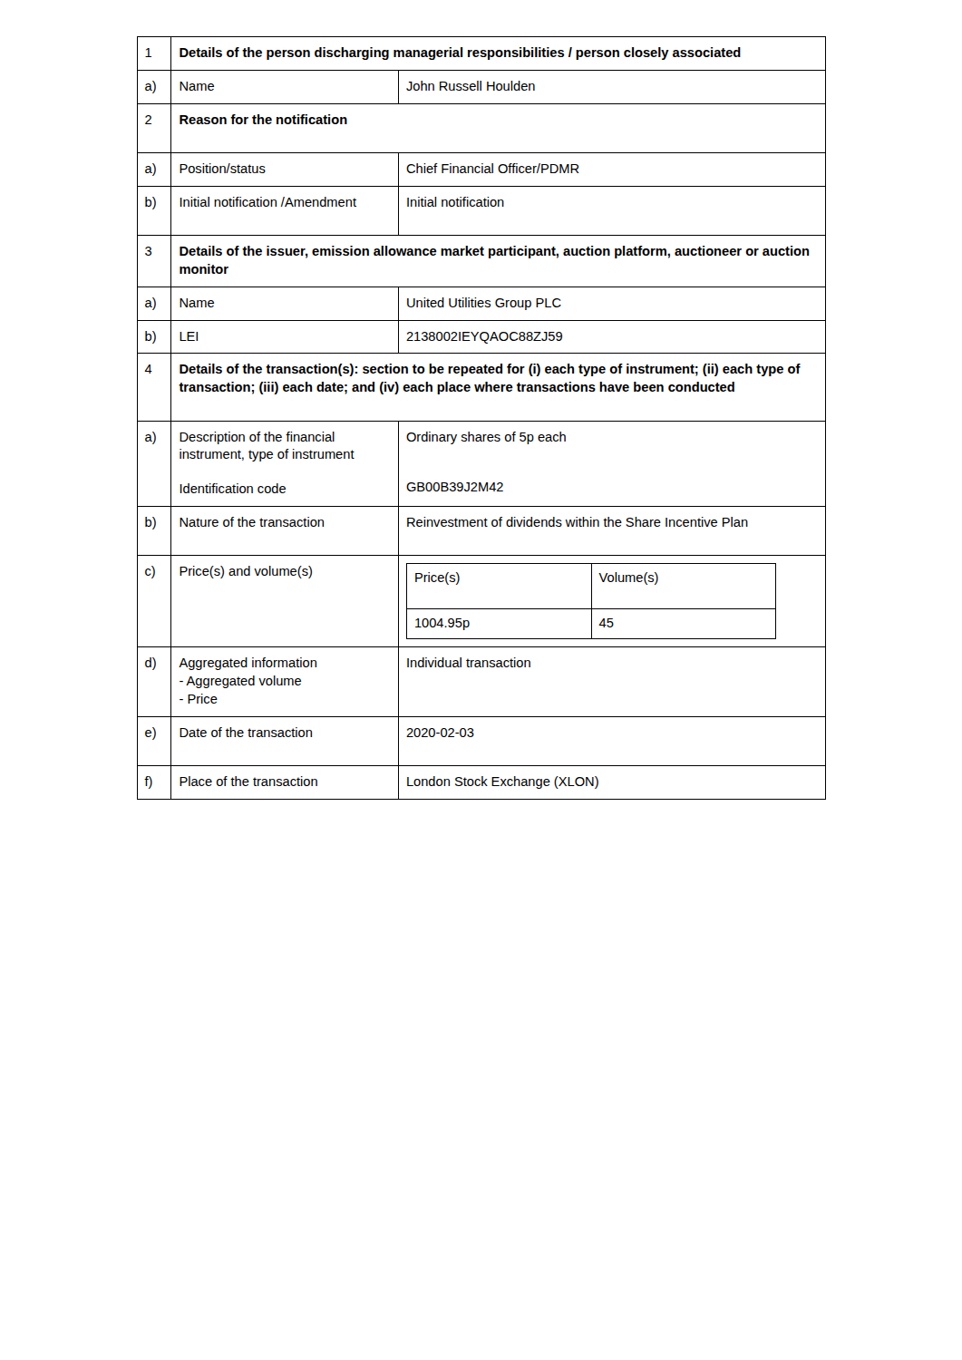| 1 | Details of the person discharging managerial responsibilities / person closely associated |
| a) | Name | John Russell Houlden |
| 2 | Reason for the notification |
| a) | Position/status | Chief Financial Officer/PDMR |
| b) | Initial notification /Amendment | Initial notification |
| 3 | Details of the issuer, emission allowance market participant, auction platform, auctioneer or auction monitor |
| a) | Name | United Utilities Group PLC |
| b) | LEI | 2138002IEYQAOC88ZJ59 |
| 4 | Details of the transaction(s): section to be repeated for (i) each type of instrument; (ii) each type of transaction; (iii) each date; and (iv) each place where transactions have been conducted |
| a) | Description of the financial instrument, type of instrument Identification code | Ordinary shares of 5p each GB00B39J2M42 |
| b) | Nature of the transaction | Reinvestment of dividends within the Share Incentive Plan |
| c) | Price(s) and volume(s) | / Price(s) / Volume(s) / / 1004.95p / 45 / |
| d) | Aggregated information - Aggregated volume - Price | Individual transaction |
| e) | Date of the transaction | 2020-02-03 |
| f) | Place of the transaction | London Stock Exchange (XLON) |